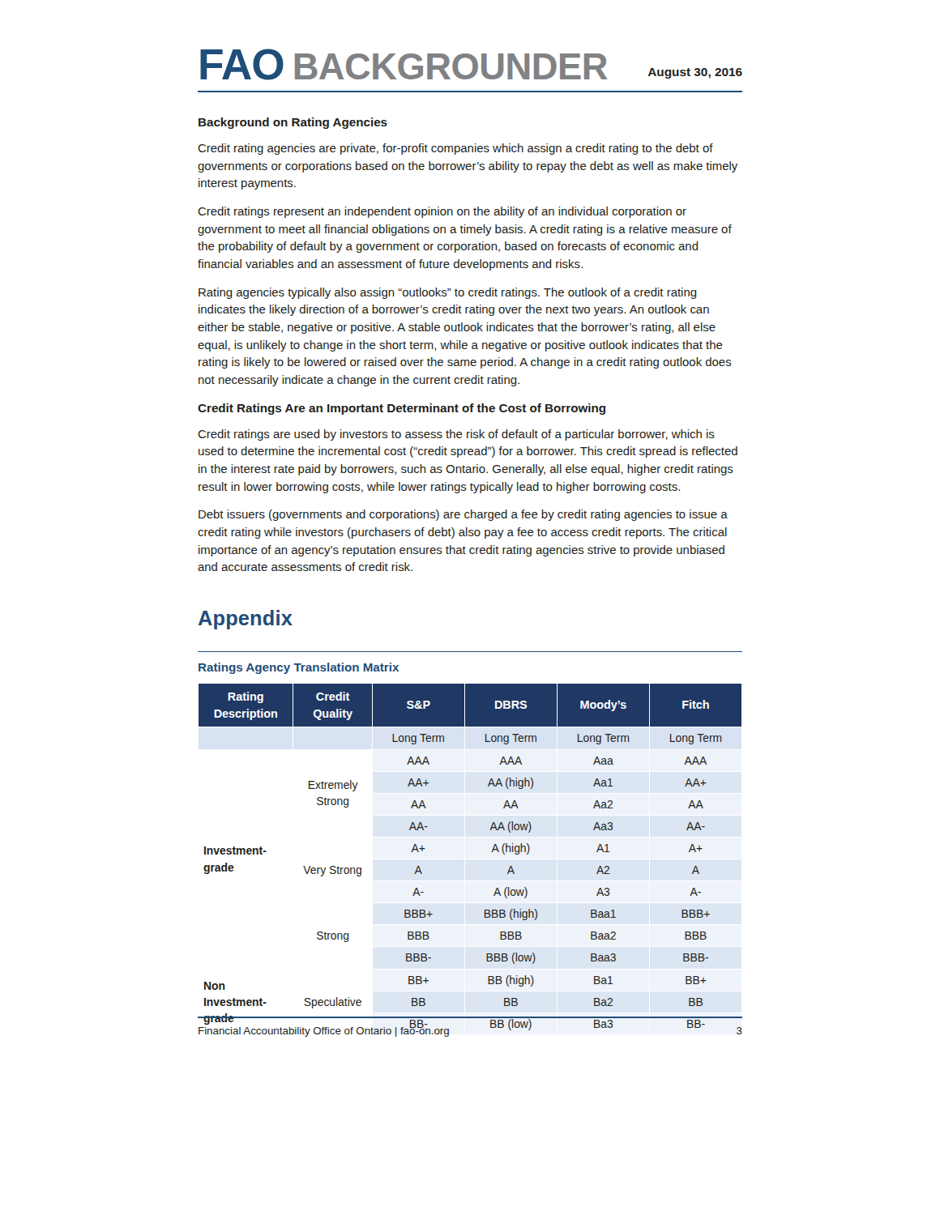FAO BACKGROUNDER
August 30, 2016
Background on Rating Agencies
Credit rating agencies are private, for-profit companies which assign a credit rating to the debt of governments or corporations based on the borrower’s ability to repay the debt as well as make timely interest payments.
Credit ratings represent an independent opinion on the ability of an individual corporation or government to meet all financial obligations on a timely basis. A credit rating is a relative measure of the probability of default by a government or corporation, based on forecasts of economic and financial variables and an assessment of future developments and risks.
Rating agencies typically also assign “outlooks” to credit ratings. The outlook of a credit rating indicates the likely direction of a borrower’s credit rating over the next two years. An outlook can either be stable, negative or positive. A stable outlook indicates that the borrower’s rating, all else equal, is unlikely to change in the short term, while a negative or positive outlook indicates that the rating is likely to be lowered or raised over the same period. A change in a credit rating outlook does not necessarily indicate a change in the current credit rating.
Credit Ratings Are an Important Determinant of the Cost of Borrowing
Credit ratings are used by investors to assess the risk of default of a particular borrower, which is used to determine the incremental cost (“credit spread”) for a borrower. This credit spread is reflected in the interest rate paid by borrowers, such as Ontario. Generally, all else equal, higher credit ratings result in lower borrowing costs, while lower ratings typically lead to higher borrowing costs.
Debt issuers (governments and corporations) are charged a fee by credit rating agencies to issue a credit rating while investors (purchasers of debt) also pay a fee to access credit reports. The critical importance of an agency’s reputation ensures that credit rating agencies strive to provide unbiased and accurate assessments of credit risk.
Appendix
Ratings Agency Translation Matrix
| Rating Description | Credit Quality | S&P | DBRS | Moody’s | Fitch |
| --- | --- | --- | --- | --- | --- |
| | | Long Term | Long Term | Long Term | Long Term |
| Investment-grade | Extremely Strong | AAA | AAA | Aaa | AAA |
| AA+ | AA (high) | Aa1 | AA+ |
| AA | AA | Aa2 | AA |
| AA- | AA (low) | Aa3 | AA- |
| Very Strong | A+ | A (high) | A1 | A+ |
| A | A | A2 | A |
| A- | A (low) | A3 | A- |
| Strong | BBB+ | BBB (high) | Baa1 | BBB+ |
| BBB | BBB | Baa2 | BBB |
| BBB- | BBB (low) | Baa3 | BBB- |
| Non Investment-grade | Speculative | BB+ | BB (high) | Ba1 | BB+ |
| BB | BB | Ba2 | BB |
| BB- | BB (low) | Ba3 | BB- |
Financial Accountability Office of Ontario | fao-on.org 3